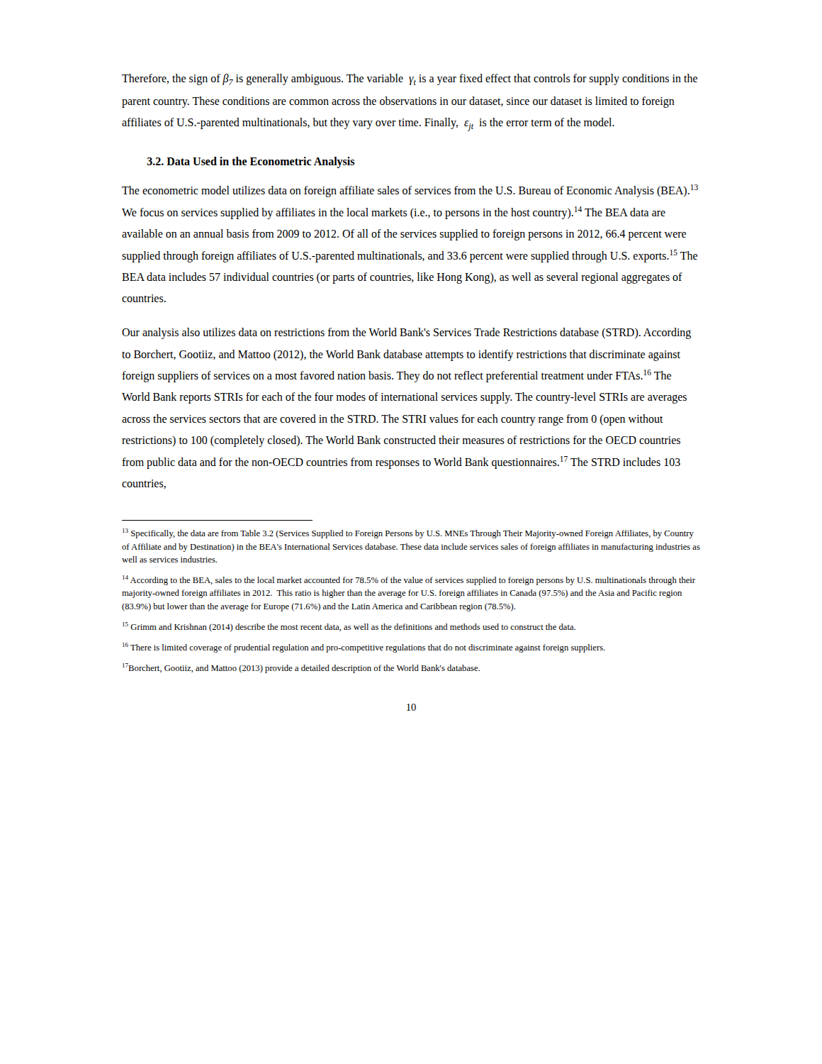Therefore, the sign of β7 is generally ambiguous. The variable γt is a year fixed effect that controls for supply conditions in the parent country. These conditions are common across the observations in our dataset, since our dataset is limited to foreign affiliates of U.S.-parented multinationals, but they vary over time. Finally, εjt is the error term of the model.
3.2. Data Used in the Econometric Analysis
The econometric model utilizes data on foreign affiliate sales of services from the U.S. Bureau of Economic Analysis (BEA).13 We focus on services supplied by affiliates in the local markets (i.e., to persons in the host country).14 The BEA data are available on an annual basis from 2009 to 2012. Of all of the services supplied to foreign persons in 2012, 66.4 percent were supplied through foreign affiliates of U.S.-parented multinationals, and 33.6 percent were supplied through U.S. exports.15 The BEA data includes 57 individual countries (or parts of countries, like Hong Kong), as well as several regional aggregates of countries.
Our analysis also utilizes data on restrictions from the World Bank's Services Trade Restrictions database (STRD). According to Borchert, Gootiiz, and Mattoo (2012), the World Bank database attempts to identify restrictions that discriminate against foreign suppliers of services on a most favored nation basis. They do not reflect preferential treatment under FTAs.16 The World Bank reports STRIs for each of the four modes of international services supply. The country-level STRIs are averages across the services sectors that are covered in the STRD. The STRI values for each country range from 0 (open without restrictions) to 100 (completely closed). The World Bank constructed their measures of restrictions for the OECD countries from public data and for the non-OECD countries from responses to World Bank questionnaires.17 The STRD includes 103 countries,
13 Specifically, the data are from Table 3.2 (Services Supplied to Foreign Persons by U.S. MNEs Through Their Majority-owned Foreign Affiliates, by Country of Affiliate and by Destination) in the BEA's International Services database. These data include services sales of foreign affiliates in manufacturing industries as well as services industries.
14 According to the BEA, sales to the local market accounted for 78.5% of the value of services supplied to foreign persons by U.S. multinationals through their majority-owned foreign affiliates in 2012. This ratio is higher than the average for U.S. foreign affiliates in Canada (97.5%) and the Asia and Pacific region (83.9%) but lower than the average for Europe (71.6%) and the Latin America and Caribbean region (78.5%).
15 Grimm and Krishnan (2014) describe the most recent data, as well as the definitions and methods used to construct the data.
16 There is limited coverage of prudential regulation and pro-competitive regulations that do not discriminate against foreign suppliers.
17Borchert, Gootiiz, and Mattoo (2013) provide a detailed description of the World Bank's database.
10